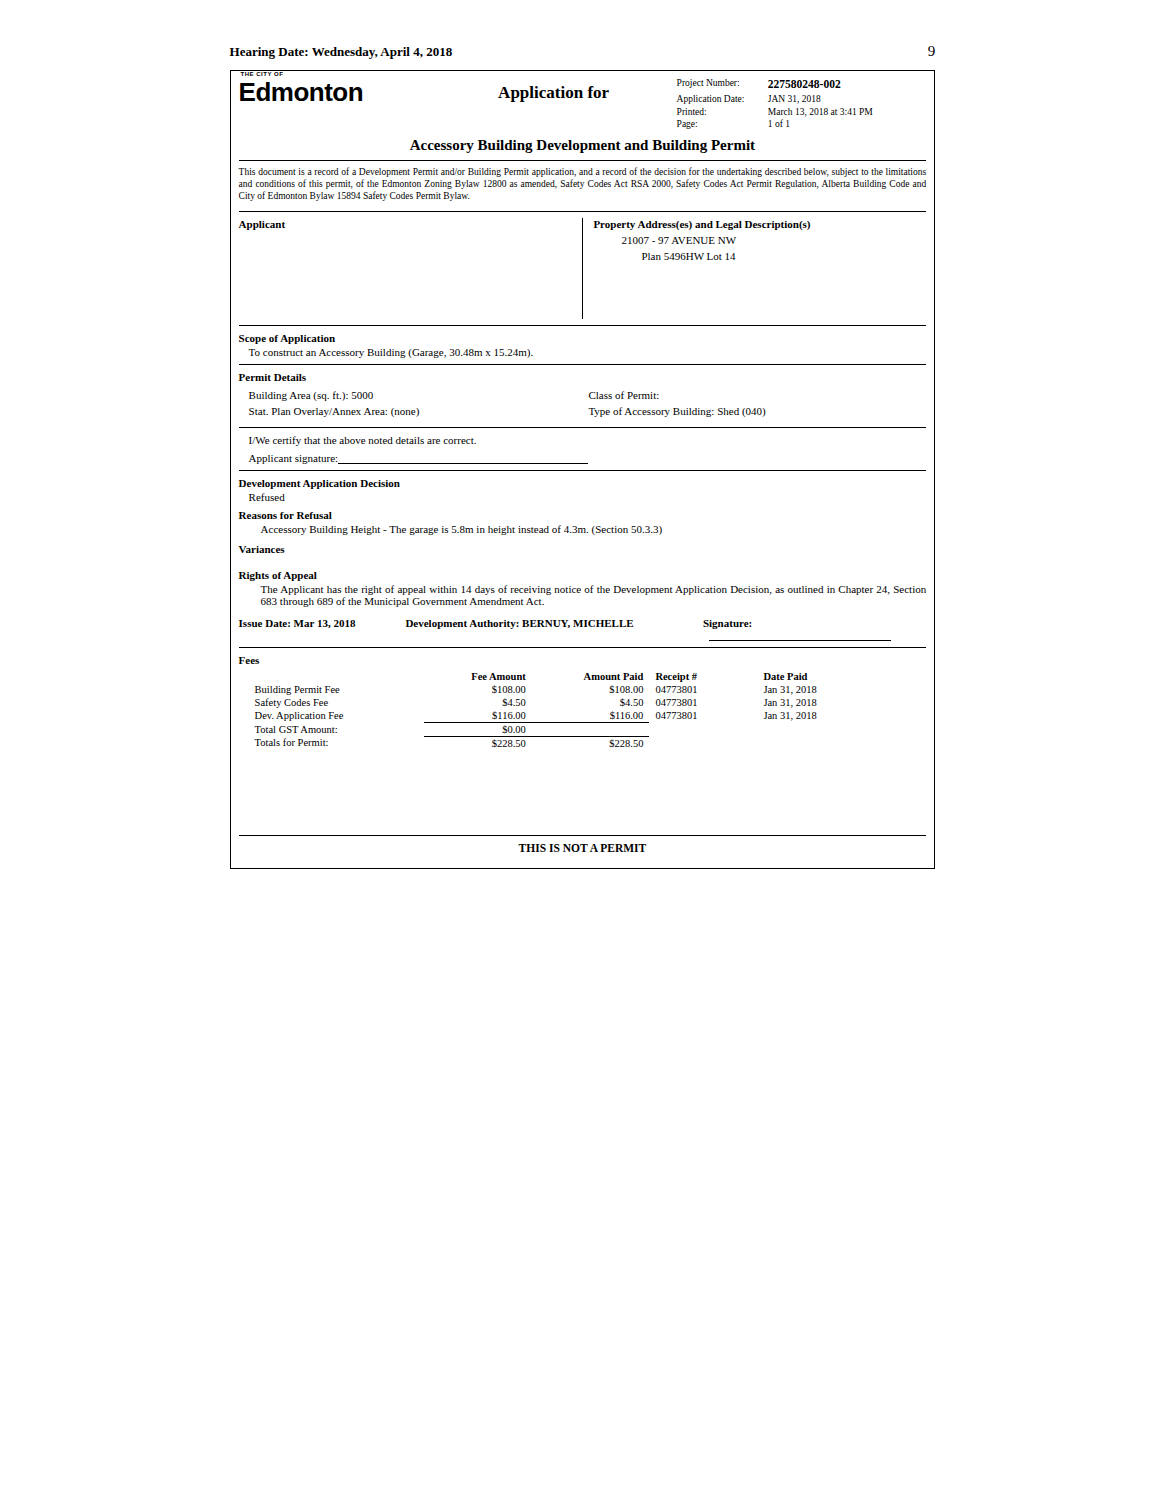Hearing Date: Wednesday, April 4, 2018
9
THE CITY OFEdmonton
Application for
| Project Number: | 227580248-002 |
| Application Date: | JAN 31, 2018 |
| Printed: | March 13, 2018 at 3:41 PM |
| Page: | 1 of 1 |
Accessory Building Development and Building Permit
This document is a record of a Development Permit and/or Building Permit application, and a record of the decision for the undertaking described below, subject to the limitations and conditions of this permit, of the Edmonton Zoning Bylaw 12800 as amended, Safety Codes Act RSA 2000, Safety Codes Act Permit Regulation, Alberta Building Code and City of Edmonton Bylaw 15894 Safety Codes Permit Bylaw.
Applicant
Property Address(es) and Legal Description(s)
21007 - 97 AVENUE NW
Plan 5496HW Lot 14
Scope of Application
To construct an Accessory Building (Garage, 30.48m x 15.24m).
Permit Details
Building Area (sq. ft.): 5000
Stat. Plan Overlay/Annex Area: (none)
Class of Permit:
Type of Accessory Building: Shed (040)
I/We certify that the above noted details are correct.
Applicant signature:
Development Application Decision
Refused
Reasons for Refusal
Accessory Building Height - The garage is 5.8m in height instead of 4.3m. (Section 50.3.3)
Variances
Rights of Appeal
The Applicant has the right of appeal within 14 days of receiving notice of the Development Application Decision, as outlined in Chapter 24, Section 683 through 689 of the Municipal Government Amendment Act.
Issue Date: Mar 13, 2018
Development Authority: BERNUY, MICHELLE
Signature:
Fees
| | Fee Amount | Amount Paid | Receipt # | Date Paid |
| --- | --- | --- | --- | --- |
| Building Permit Fee | $108.00 | $108.00 | 04773801 | Jan 31, 2018 |
| Safety Codes Fee | $4.50 | $4.50 | 04773801 | Jan 31, 2018 |
| Dev. Application Fee | $116.00 | $116.00 | 04773801 | Jan 31, 2018 |
| Total GST Amount: | $0.00 | | | |
| Totals for Permit: | $228.50 | $228.50 | | |
THIS IS NOT A PERMIT